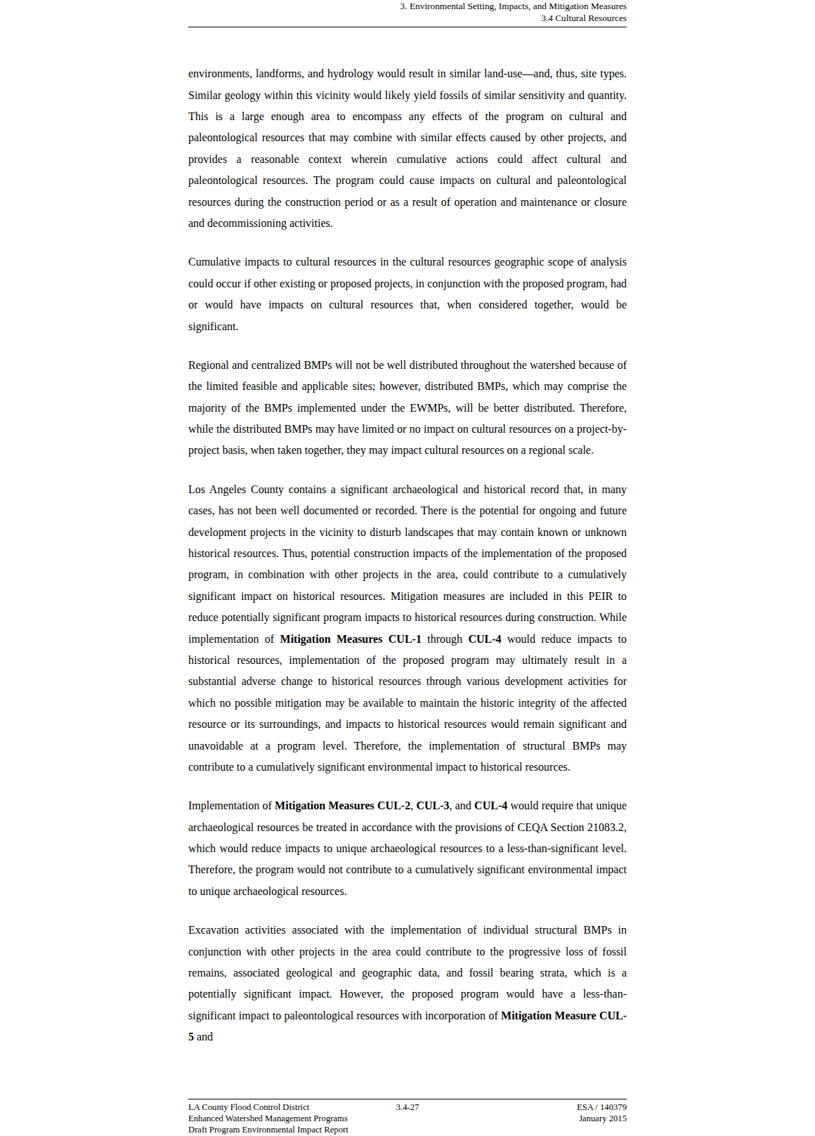3. Environmental Setting, Impacts, and Mitigation Measures
3.4 Cultural Resources
environments, landforms, and hydrology would result in similar land-use—and, thus, site types. Similar geology within this vicinity would likely yield fossils of similar sensitivity and quantity. This is a large enough area to encompass any effects of the program on cultural and paleontological resources that may combine with similar effects caused by other projects, and provides a reasonable context wherein cumulative actions could affect cultural and paleontological resources. The program could cause impacts on cultural and paleontological resources during the construction period or as a result of operation and maintenance or closure and decommissioning activities.
Cumulative impacts to cultural resources in the cultural resources geographic scope of analysis could occur if other existing or proposed projects, in conjunction with the proposed program, had or would have impacts on cultural resources that, when considered together, would be significant.
Regional and centralized BMPs will not be well distributed throughout the watershed because of the limited feasible and applicable sites; however, distributed BMPs, which may comprise the majority of the BMPs implemented under the EWMPs, will be better distributed. Therefore, while the distributed BMPs may have limited or no impact on cultural resources on a project-by-project basis, when taken together, they may impact cultural resources on a regional scale.
Los Angeles County contains a significant archaeological and historical record that, in many cases, has not been well documented or recorded. There is the potential for ongoing and future development projects in the vicinity to disturb landscapes that may contain known or unknown historical resources. Thus, potential construction impacts of the implementation of the proposed program, in combination with other projects in the area, could contribute to a cumulatively significant impact on historical resources. Mitigation measures are included in this PEIR to reduce potentially significant program impacts to historical resources during construction. While implementation of Mitigation Measures CUL-1 through CUL-4 would reduce impacts to historical resources, implementation of the proposed program may ultimately result in a substantial adverse change to historical resources through various development activities for which no possible mitigation may be available to maintain the historic integrity of the affected resource or its surroundings, and impacts to historical resources would remain significant and unavoidable at a program level. Therefore, the implementation of structural BMPs may contribute to a cumulatively significant environmental impact to historical resources.
Implementation of Mitigation Measures CUL-2, CUL-3, and CUL-4 would require that unique archaeological resources be treated in accordance with the provisions of CEQA Section 21083.2, which would reduce impacts to unique archaeological resources to a less-than-significant level. Therefore, the program would not contribute to a cumulatively significant environmental impact to unique archaeological resources.
Excavation activities associated with the implementation of individual structural BMPs in conjunction with other projects in the area could contribute to the progressive loss of fossil remains, associated geological and geographic data, and fossil bearing strata, which is a potentially significant impact. However, the proposed program would have a less-than-significant impact to paleontological resources with incorporation of Mitigation Measure CUL-5 and
| LA County Flood Control District | 3.4-27 | ESA / 140379 |
| Enhanced Watershed Management Programs | | January 2015 |
| Draft Program Environmental Impact Report | | |